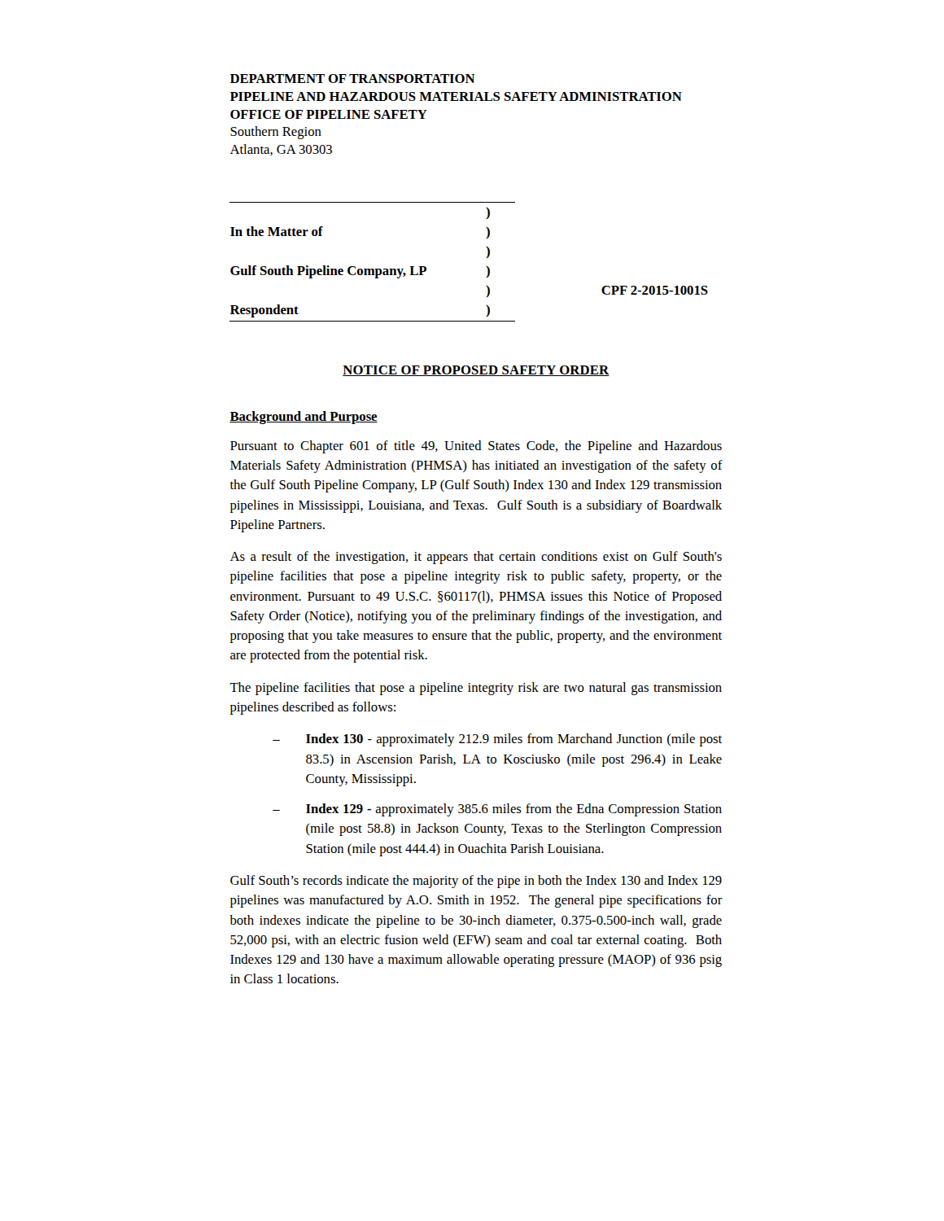DEPARTMENT OF TRANSPORTATION
PIPELINE AND HAZARDOUS MATERIALS SAFETY ADMINISTRATION
OFFICE OF PIPELINE SAFETY
Southern Region
Atlanta, GA 30303
| | ) | |
| In the Matter of | ) | |
| | ) | |
| Gulf South Pipeline Company, LP | ) | |
| | ) | CPF 2-2015-1001S |
| Respondent | ) | |
NOTICE OF PROPOSED SAFETY ORDER
Background and Purpose
Pursuant to Chapter 601 of title 49, United States Code, the Pipeline and Hazardous Materials Safety Administration (PHMSA) has initiated an investigation of the safety of the Gulf South Pipeline Company, LP (Gulf South) Index 130 and Index 129 transmission pipelines in Mississippi, Louisiana, and Texas. Gulf South is a subsidiary of Boardwalk Pipeline Partners.
As a result of the investigation, it appears that certain conditions exist on Gulf South's pipeline facilities that pose a pipeline integrity risk to public safety, property, or the environment. Pursuant to 49 U.S.C. §60117(l), PHMSA issues this Notice of Proposed Safety Order (Notice), notifying you of the preliminary findings of the investigation, and proposing that you take measures to ensure that the public, property, and the environment are protected from the potential risk.
The pipeline facilities that pose a pipeline integrity risk are two natural gas transmission pipelines described as follows:
Index 130 - approximately 212.9 miles from Marchand Junction (mile post 83.5) in Ascension Parish, LA to Kosciusko (mile post 296.4) in Leake County, Mississippi.
Index 129 - approximately 385.6 miles from the Edna Compression Station (mile post 58.8) in Jackson County, Texas to the Sterlington Compression Station (mile post 444.4) in Ouachita Parish Louisiana.
Gulf South’s records indicate the majority of the pipe in both the Index 130 and Index 129 pipelines was manufactured by A.O. Smith in 1952. The general pipe specifications for both indexes indicate the pipeline to be 30-inch diameter, 0.375-0.500-inch wall, grade 52,000 psi, with an electric fusion weld (EFW) seam and coal tar external coating. Both Indexes 129 and 130 have a maximum allowable operating pressure (MAOP) of 936 psig in Class 1 locations.